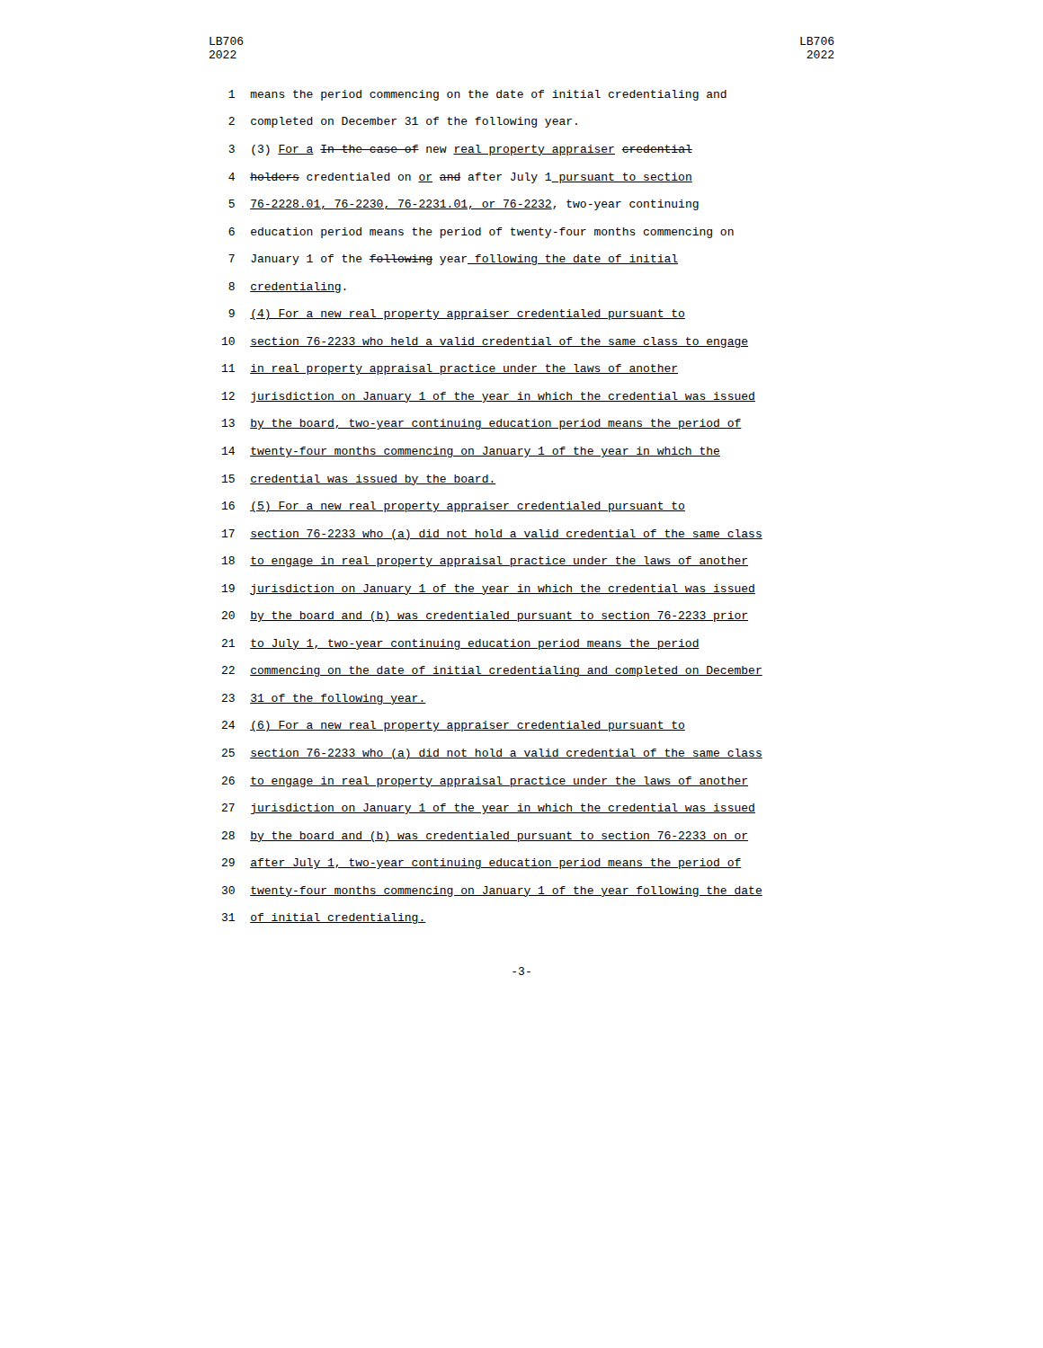LB706
2022
LB706
2022
| 1 | means the period commencing on the date of initial credentialing and |
| 2 | completed on December 31 of the following year. |
| 3 | (3) For a In the case of new real property appraiser credential |
| 4 | holders credentialed on or and after July 1 pursuant to section |
| 5 | 76-2228.01, 76-2230, 76-2231.01, or 76-2232 , two-year continuing |
| 6 | education period means the period of twenty-four months commencing on |
| 7 | January 1 of the following year following the date of initial |
| 8 | credentialing . |
| 9 | (4) For a new real property appraiser credentialed pursuant to |
| 10 | section 76-2233 who held a valid credential of the same class to engage |
| 11 | in real property appraisal practice under the laws of another |
| 12 | jurisdiction on January 1 of the year in which the credential was issued |
| 13 | by the board, two-year continuing education period means the period of |
| 14 | twenty-four months commencing on January 1 of the year in which the |
| 15 | credential was issued by the board. |
| 16 | (5) For a new real property appraiser credentialed pursuant to |
| 17 | section 76-2233 who (a) did not hold a valid credential of the same class |
| 18 | to engage in real property appraisal practice under the laws of another |
| 19 | jurisdiction on January 1 of the year in which the credential was issued |
| 20 | by the board and (b) was credentialed pursuant to section 76-2233 prior |
| 21 | to July 1, two-year continuing education period means the period |
| 22 | commencing on the date of initial credentialing and completed on December |
| 23 | 31 of the following year. |
| 24 | (6) For a new real property appraiser credentialed pursuant to |
| 25 | section 76-2233 who (a) did not hold a valid credential of the same class |
| 26 | to engage in real property appraisal practice under the laws of another |
| 27 | jurisdiction on January 1 of the year in which the credential was issued |
| 28 | by the board and (b) was credentialed pursuant to section 76-2233 on or |
| 29 | after July 1, two-year continuing education period means the period of |
| 30 | twenty-four months commencing on January 1 of the year following the date |
| 31 | of initial credentialing. |
-3-